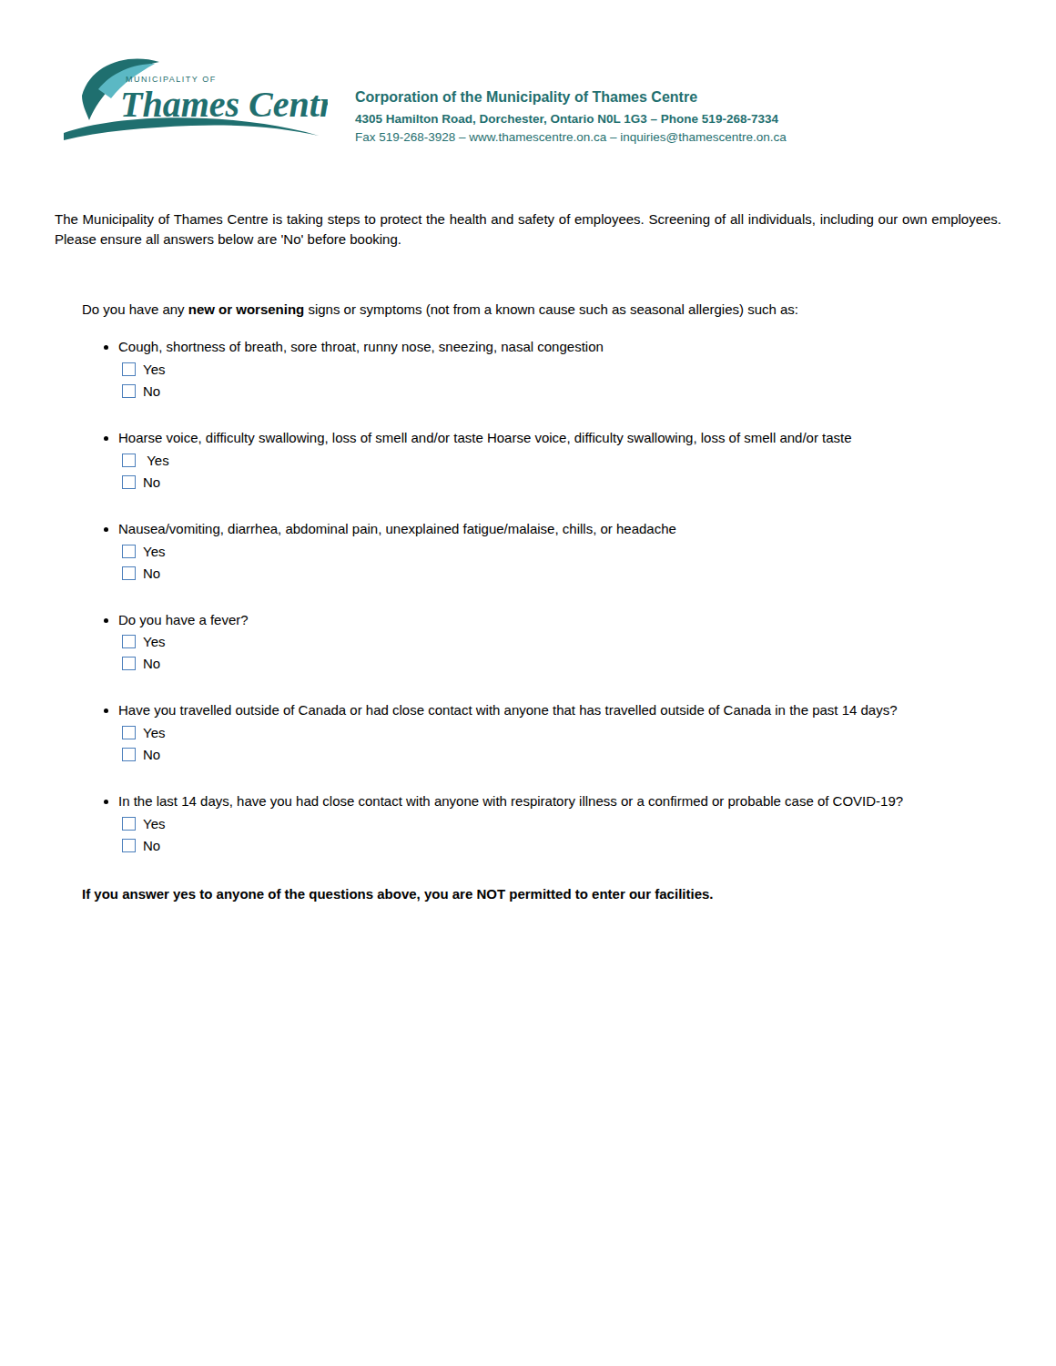MUNICIPALITY OF Thames Centre
Corporation of the Municipality of Thames Centre
4305 Hamilton Road, Dorchester, Ontario N0L 1G3 – Phone 519-268-7334
Fax 519-268-3928 – www.thamescentre.on.ca – inquiries@thamescentre.on.ca
The Municipality of Thames Centre is taking steps to protect the health and safety of employees. Screening of all individuals, including our own employees. Please ensure all answers below are 'No' before booking.
Do you have any new or worsening signs or symptoms (not from a known cause such as seasonal allergies) such as:
Cough, shortness of breath, sore throat, runny nose, sneezing, nasal congestion
Yes No
Hoarse voice, difficulty swallowing, loss of smell and/or taste Hoarse voice, difficulty swallowing, loss of smell and/or taste
Yes No
Nausea/vomiting, diarrhea, abdominal pain, unexplained fatigue/malaise, chills, or headache
Yes No
Do you have a fever?
Yes No
Have you travelled outside of Canada or had close contact with anyone that has travelled outside of Canada in the past 14 days?
Yes No
In the last 14 days, have you had close contact with anyone with respiratory illness or a confirmed or probable case of COVID-19?
Yes No
If you answer yes to anyone of the questions above, you are NOT permitted to enter our facilities.